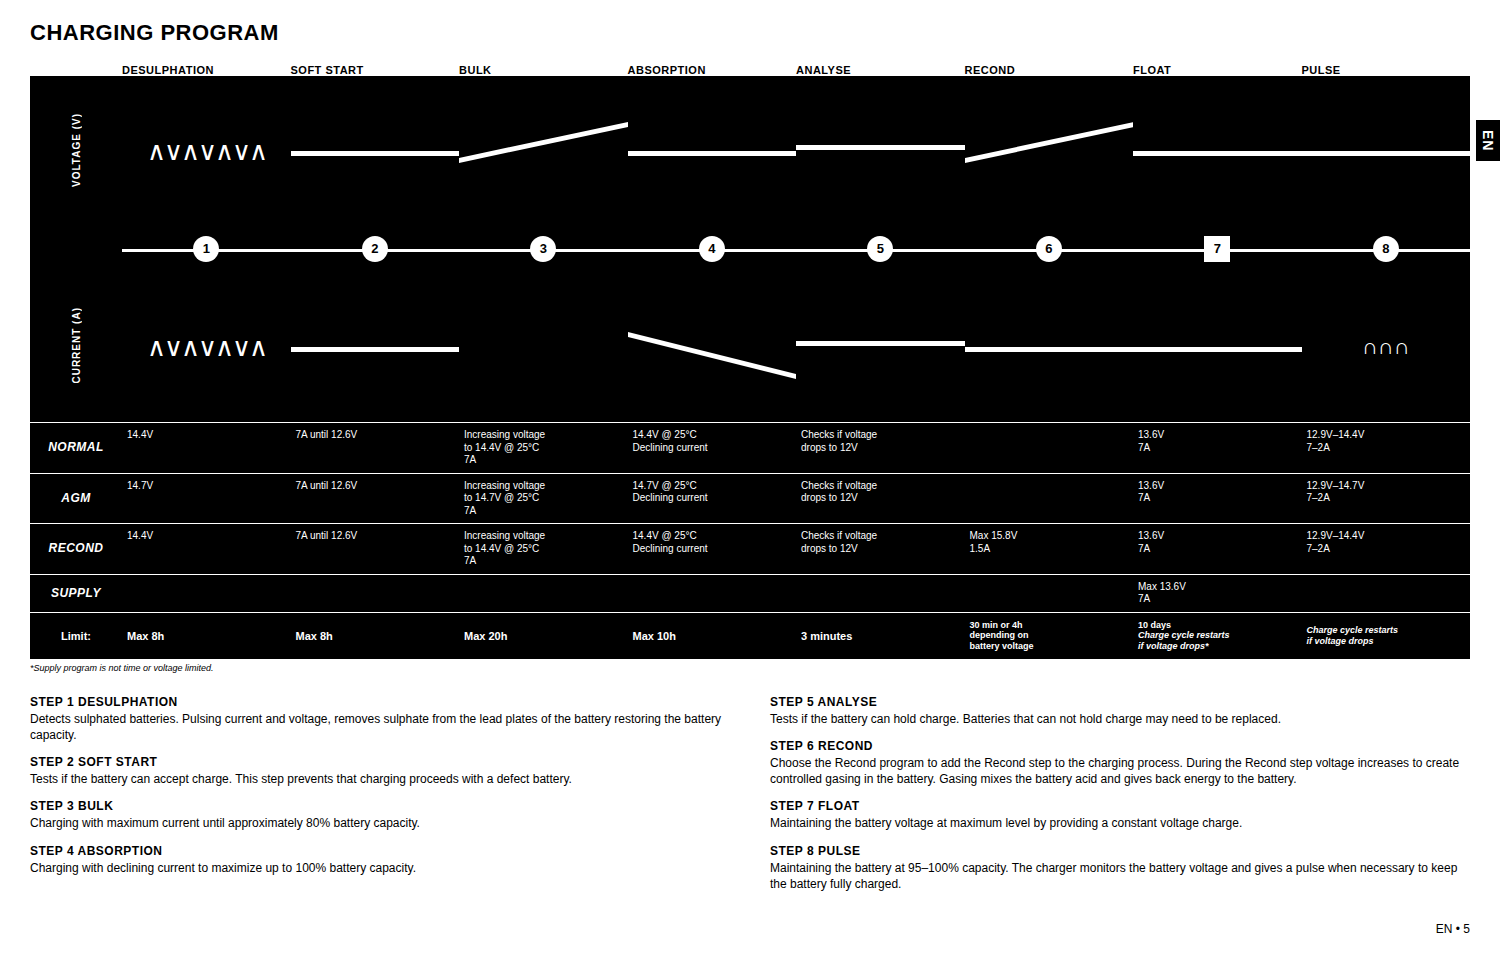EN
CHARGING PROGRAM
| | DESULPHATION | SOFT START | BULK | ABSORPTION | ANALYSE | RECOND | FLOAT | PULSE |
| --- | --- | --- | --- | --- | --- | --- | --- | --- |
| VOLTAGE (V) | | | | | | | | |
| | 1 | 2 | 3 | 4 | 5 | 6 | 7 | 8 |
| CURRENT (A) | | | | | | | | |
| NORMAL | 14.4V | 7A until 12.6V | Increasing voltage to 14.4V @ 25°C 7A | 14.4V @ 25°C Declining current | Checks if voltage drops to 12V | | 13.6V 7A | 12.9V–14.4V 7–2A |
| AGM | 14.7V | 7A until 12.6V | Increasing voltage to 14.7V @ 25°C 7A | 14.7V @ 25°C Declining current | Checks if voltage drops to 12V | | 13.6V 7A | 12.9V–14.7V 7–2A |
| RECOND | 14.4V | 7A until 12.6V | Increasing voltage to 14.4V @ 25°C 7A | 14.4V @ 25°C Declining current | Checks if voltage drops to 12V | Max 15.8V 1.5A | 13.6V 7A | 12.9V–14.4V 7–2A |
| SUPPLY | | | | | | | Max 13.6V 7A | |
| Limit: | Max 8h | Max 8h | Max 20h | Max 10h | 3 minutes | 30 min or 4h depending on battery voltage | 10 days Charge cycle restarts if voltage drops* | Charge cycle restarts if voltage drops |
*Supply program is not time or voltage limited.
STEP 1 DESULPHATION
Detects sulphated batteries. Pulsing current and voltage, removes sulphate from the lead plates of the battery restoring the battery capacity.
STEP 2 SOFT START
Tests if the battery can accept charge. This step prevents that charging proceeds with a defect battery.
STEP 3 BULK
Charging with maximum current until approximately 80% battery capacity.
STEP 4 ABSORPTION
Charging with declining current to maximize up to 100% battery capacity.
STEP 5 ANALYSE
Tests if the battery can hold charge. Batteries that can not hold charge may need to be replaced.
STEP 6 RECOND
Choose the Recond program to add the Recond step to the charging process. During the Recond step voltage increases to create controlled gasing in the battery. Gasing mixes the battery acid and gives back energy to the battery.
STEP 7 FLOAT
Maintaining the battery voltage at maximum level by providing a constant voltage charge.
STEP 8 PULSE
Maintaining the battery at 95–100% capacity. The charger monitors the battery voltage and gives a pulse when necessary to keep the battery fully charged.
EN • 5